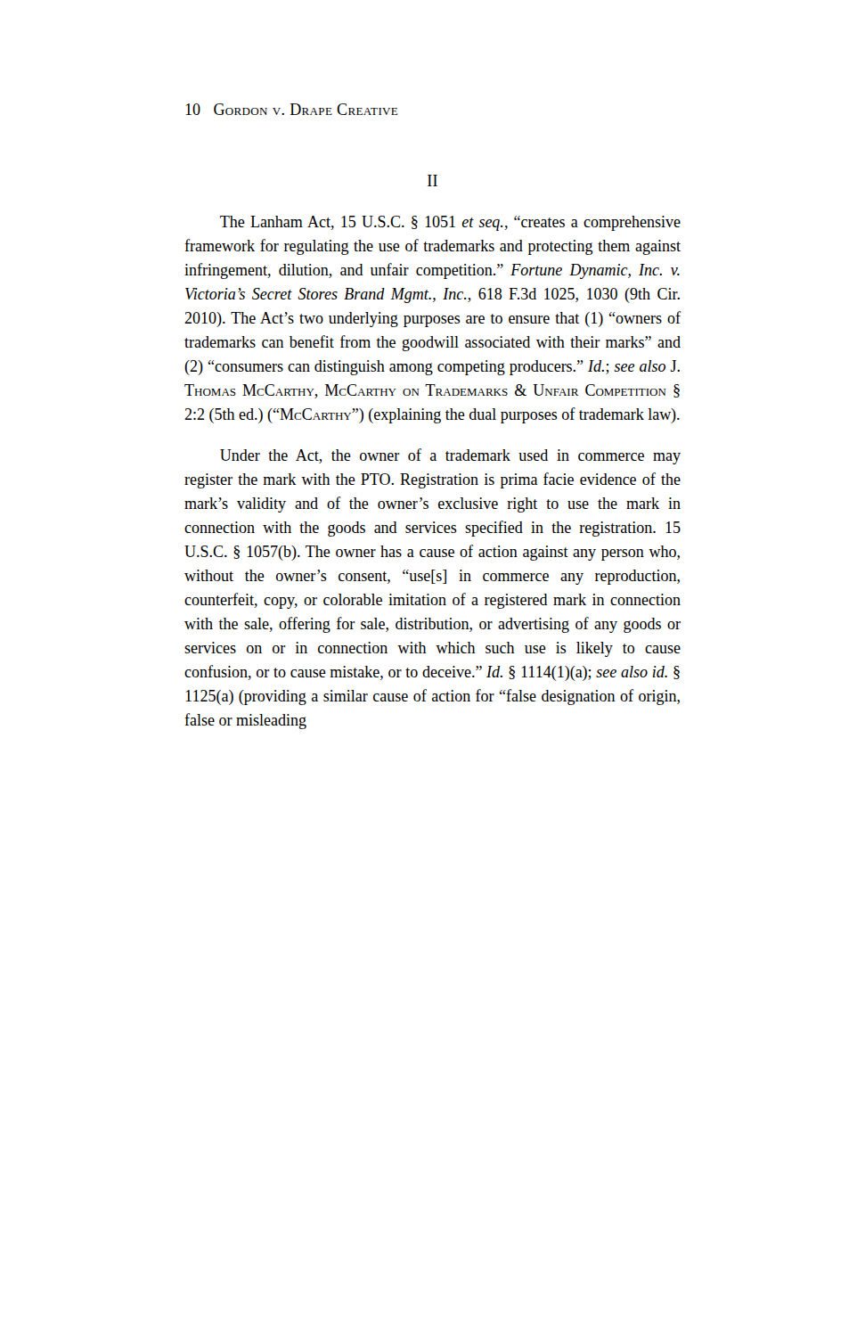10 Gordon v. Drape Creative
II
The Lanham Act, 15 U.S.C. § 1051 et seq., “creates a comprehensive framework for regulating the use of trademarks and protecting them against infringement, dilution, and unfair competition.” Fortune Dynamic, Inc. v. Victoria’s Secret Stores Brand Mgmt., Inc., 618 F.3d 1025, 1030 (9th Cir. 2010). The Act’s two underlying purposes are to ensure that (1) “owners of trademarks can benefit from the goodwill associated with their marks” and (2) “consumers can distinguish among competing producers.” Id.; see also J. Thomas McCarthy, McCarthy on Trademarks & Unfair Competition § 2:2 (5th ed.) (“McCarthy”) (explaining the dual purposes of trademark law).
Under the Act, the owner of a trademark used in commerce may register the mark with the PTO. Registration is prima facie evidence of the mark’s validity and of the owner’s exclusive right to use the mark in connection with the goods and services specified in the registration. 15 U.S.C. § 1057(b). The owner has a cause of action against any person who, without the owner’s consent, “use[s] in commerce any reproduction, counterfeit, copy, or colorable imitation of a registered mark in connection with the sale, offering for sale, distribution, or advertising of any goods or services on or in connection with which such use is likely to cause confusion, or to cause mistake, or to deceive.” Id. § 1114(1)(a); see also id. § 1125(a) (providing a similar cause of action for “false designation of origin, false or misleading